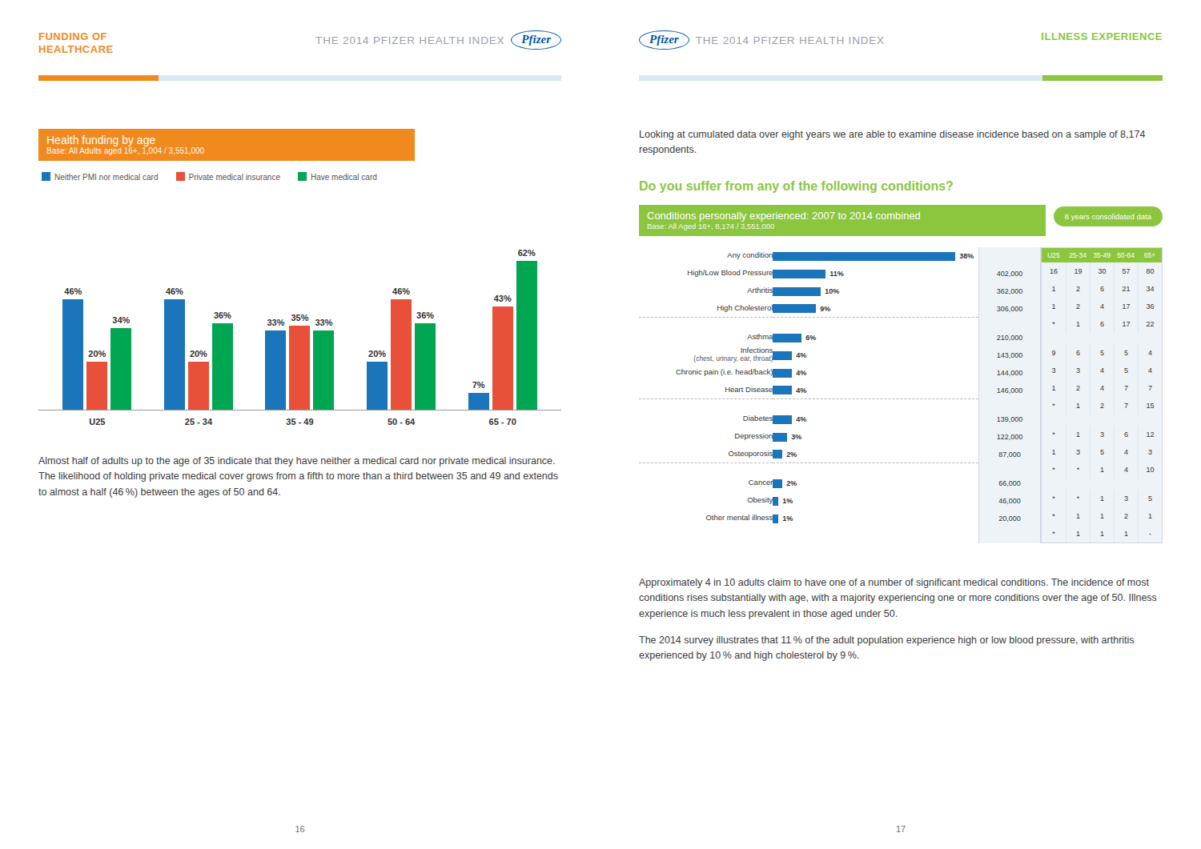FUNDING OF
HEALTHCARE
THE 2014 PFIZER HEALTH INDEX Pfizer
Health funding by age
Base: All Adults aged 16+, 1,004 / 3,551,000
Neither PMI nor medical card
Private medical insurance
Have medical card
46%
20%
34%
46%
20%
36%
33%
35%
33%
20%
46%
36%
7%
43%
62%
U25
25 - 34
35 - 49
50 - 64
65 - 70
Almost half of adults up to the age of 35 indicate that they have neither a medical card nor private medical insurance. The likelihood of holding private medical cover grows from a fifth to more than a third between 35 and 49 and extends to almost a half (46 %) between the ages of 50 and 64.
16
Pfizer THE 2014 PFIZER HEALTH INDEX
ILLNESS EXPERIENCE
Looking at cumulated data over eight years we are able to examine disease incidence based on a sample of 8,174 respondents.
Do you suffer from any of the following conditions?
Conditions personally experienced: 2007 to 2014 combined
Base: All Aged 16+, 8,174 / 3,551,000
8 years consolidated data
| Any condition | 38% |
| High/Low Blood Pressure | 11% |
| Arthritis | 10% |
| High Cholesterol | 9% |
| Asthma | 6% |
| Infections (chest, urinary, ear, throat) | 4% |
| Chronic pain (i.e. head/back) | 4% |
| Heart Disease | 4% |
| Diabetes | 4% |
| Depression | 3% |
| Osteoporosis | 2% |
| Cancer | 2% |
| Obesity | 1% |
| Other mental illness | 1% |
402,000
362,000
306,000
210,000
143,000
144,000
146,000
139,000
122,000
87,000
66,000
46,000
20,000
U2525-3435-4950-6465+
1619305780
1262134
1241736
*161722
96554
33454
12477
*12715
*13612
13543
**1410
**135
*1121
*111-
Approximately 4 in 10 adults claim to have one of a number of significant medical conditions. The incidence of most conditions rises substantially with age, with a majority experiencing one or more conditions over the age of 50. Illness experience is much less prevalent in those aged under 50.
The 2014 survey illustrates that 11 % of the adult population experience high or low blood pressure, with arthritis experienced by 10 % and high cholesterol by 9 %.
17